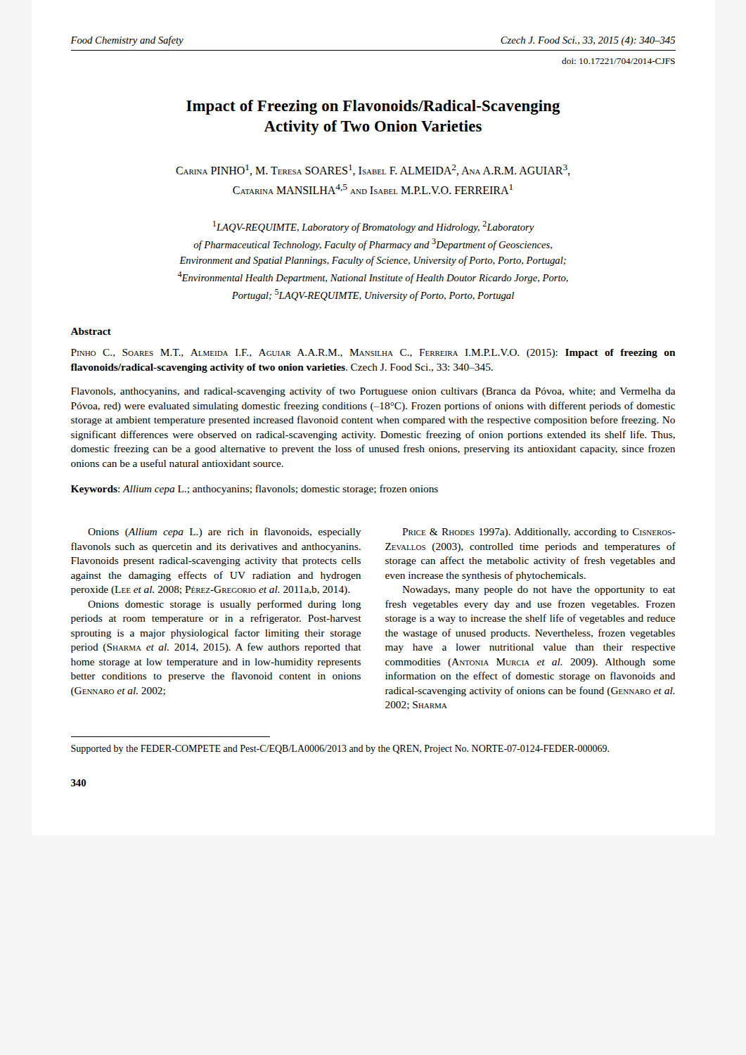Food Chemistry and Safety Czech J. Food Sci., 33, 2015 (4): 340–345
doi: 10.17221/704/2014-CJFS
Impact of Freezing on Flavonoids/Radical-Scavenging
Activity of Two Onion Varieties
Carina PINHO1, M. Teresa SOARES1, Isabel F. ALMEIDA2, Ana A.R.M. AGUIAR3,
Catarina MANSILHA4,5 and Isabel M.P.L.V.O. FERREIRA1
1LAQV-REQUIMTE, Laboratory of Bromatology and Hidrology, 2Laboratory
of Pharmaceutical Technology, Faculty of Pharmacy and 3Department of Geosciences,
Environment and Spatial Plannings, Faculty of Science, University of Porto, Porto, Portugal;
4Environmental Health Department, National Institute of Health Doutor Ricardo Jorge, Porto,
Portugal; 5LAQV-REQUIMTE, University of Porto, Porto, Portugal
Abstract
Pinho C., Soares M.T., Almeida I.F., Aguiar A.A.R.M., Mansilha C., Ferreira I.M.P.L.V.O. (2015): Impact of freezing on flavonoids/radical-scavenging activity of two onion varieties. Czech J. Food Sci., 33: 340–345.
Flavonols, anthocyanins, and radical-scavenging activity of two Portuguese onion cultivars (Branca da Póvoa, white; and Vermelha da Póvoa, red) were evaluated simulating domestic freezing conditions (–18°C). Frozen portions of onions with different periods of domestic storage at ambient temperature presented increased flavonoid content when compared with the respective composition before freezing. No significant differences were observed on radical-scavenging activity. Domestic freezing of onion portions extended its shelf life. Thus, domestic freezing can be a good alternative to prevent the loss of unused fresh onions, preserving its antioxidant capacity, since frozen onions can be a useful natural antioxidant source.
Keywords: Allium cepa L.; anthocyanins; flavonols; domestic storage; frozen onions
Onions (Allium cepa L.) are rich in flavonoids, especially flavonols such as quercetin and its derivatives and anthocyanins. Flavonoids present radical-scavenging activity that protects cells against the damaging effects of UV radiation and hydrogen peroxide (Lee et al. 2008; Pérez-Gregorio et al. 2011a,b, 2014).
Onions domestic storage is usually performed during long periods at room temperature or in a refrigerator. Post-harvest sprouting is a major physiological factor limiting their storage period (Sharma et al. 2014, 2015). A few authors reported that home storage at low temperature and in low-humidity represents better conditions to preserve the flavonoid content in onions (Gennaro et al. 2002;
Price & Rhodes 1997a). Additionally, according to Cisneros-Zevallos (2003), controlled time periods and temperatures of storage can affect the metabolic activity of fresh vegetables and even increase the synthesis of phytochemicals.
Nowadays, many people do not have the opportunity to eat fresh vegetables every day and use frozen vegetables. Frozen storage is a way to increase the shelf life of vegetables and reduce the wastage of unused products. Nevertheless, frozen vegetables may have a lower nutritional value than their respective commodities (Antonia Murcia et al. 2009). Although some information on the effect of domestic storage on flavonoids and radical-scavenging activity of onions can be found (Gennaro et al. 2002; Sharma
Supported by the FEDER-COMPETE and Pest-C/EQB/LA0006/2013 and by the QREN, Project No. NORTE-07-0124-FEDER-000069.
340